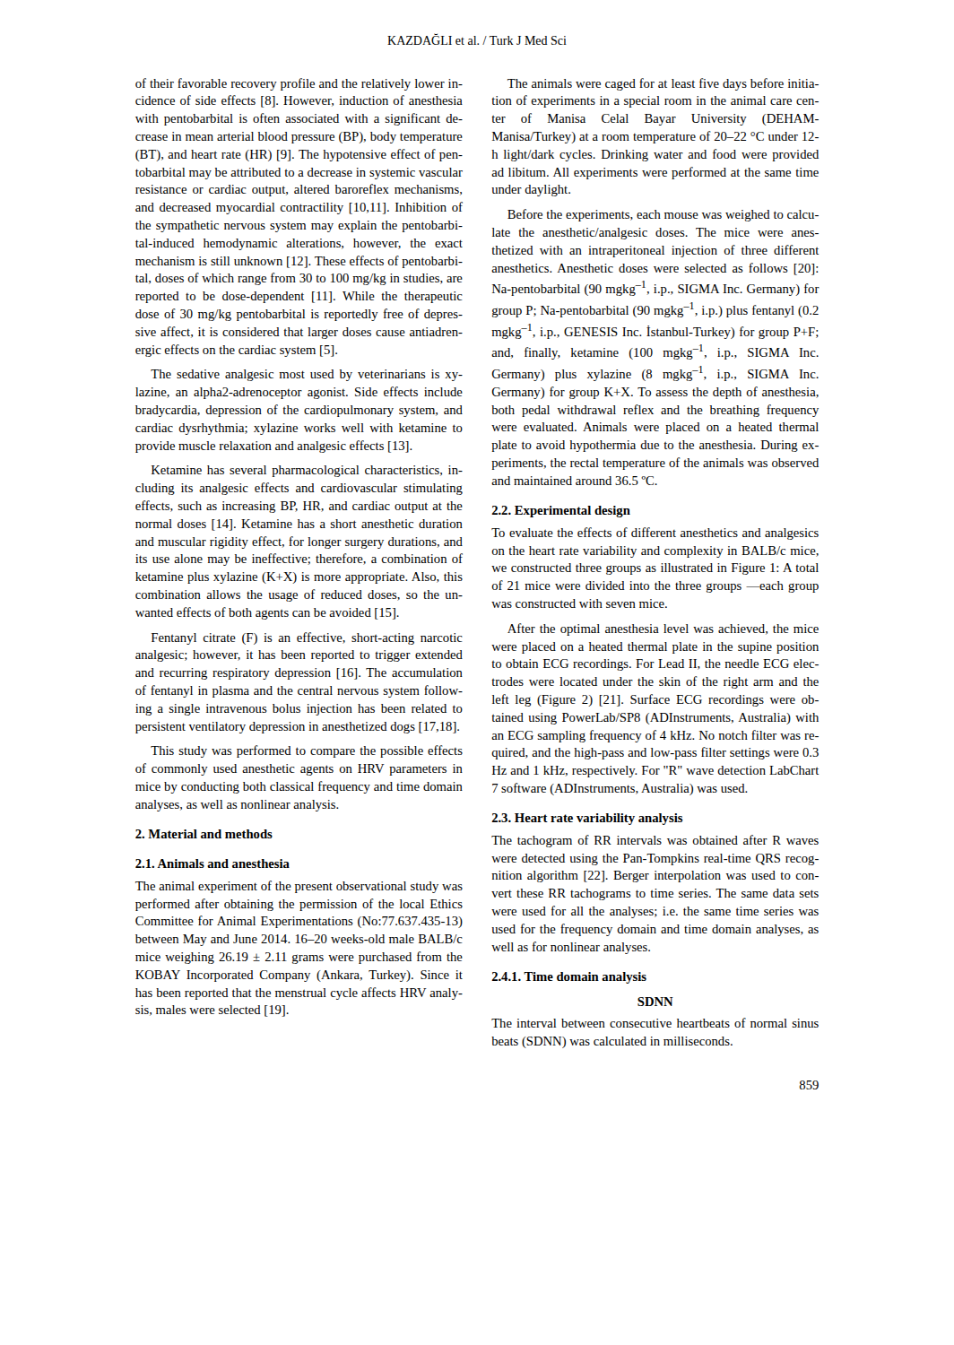KAZDAĞLI et al. / Turk J Med Sci
of their favorable recovery profile and the relatively lower incidence of side effects [8]. However, induction of anesthesia with pentobarbital is often associated with a significant decrease in mean arterial blood pressure (BP), body temperature (BT), and heart rate (HR) [9]. The hypotensive effect of pentobarbital may be attributed to a decrease in systemic vascular resistance or cardiac output, altered baroreflex mechanisms, and decreased myocardial contractility [10,11]. Inhibition of the sympathetic nervous system may explain the pentobarbital-induced hemodynamic alterations, however, the exact mechanism is still unknown [12]. These effects of pentobarbital, doses of which range from 30 to 100 mg/kg in studies, are reported to be dose-dependent [11]. While the therapeutic dose of 30 mg/kg pentobarbital is reportedly free of depressive affect, it is considered that larger doses cause antiadrenergic effects on the cardiac system [5].
The sedative analgesic most used by veterinarians is xylazine, an alpha2-adrenoceptor agonist. Side effects include bradycardia, depression of the cardiopulmonary system, and cardiac dysrhythmia; xylazine works well with ketamine to provide muscle relaxation and analgesic effects [13].
Ketamine has several pharmacological characteristics, including its analgesic effects and cardiovascular stimulating effects, such as increasing BP, HR, and cardiac output at the normal doses [14]. Ketamine has a short anesthetic duration and muscular rigidity effect, for longer surgery durations, and its use alone may be ineffective; therefore, a combination of ketamine plus xylazine (K+X) is more appropriate. Also, this combination allows the usage of reduced doses, so the unwanted effects of both agents can be avoided [15].
Fentanyl citrate (F) is an effective, short-acting narcotic analgesic; however, it has been reported to trigger extended and recurring respiratory depression [16]. The accumulation of fentanyl in plasma and the central nervous system following a single intravenous bolus injection has been related to persistent ventilatory depression in anesthetized dogs [17,18].
This study was performed to compare the possible effects of commonly used anesthetic agents on HRV parameters in mice by conducting both classical frequency and time domain analyses, as well as nonlinear analysis.
2. Material and methods
2.1. Animals and anesthesia
The animal experiment of the present observational study was performed after obtaining the permission of the local Ethics Committee for Animal Experimentations (No:77.637.435-13) between May and June 2014. 16–20 weeks-old male BALB/c mice weighing 26.19 ± 2.11 grams were purchased from the KOBAY Incorporated Company (Ankara, Turkey). Since it has been reported that the menstrual cycle affects HRV analysis, males were selected [19].
The animals were caged for at least five days before initiation of experiments in a special room in the animal care center of Manisa Celal Bayar University (DEHAM-Manisa/Turkey) at a room temperature of 20–22 °C under 12-h light/dark cycles. Drinking water and food were provided ad libitum. All experiments were performed at the same time under daylight.
Before the experiments, each mouse was weighed to calculate the anesthetic/analgesic doses. The mice were anesthetized with an intraperitoneal injection of three different anesthetics. Anesthetic doses were selected as follows [20]: Na-pentobarbital (90 mgkg–1, i.p., SIGMA Inc. Germany) for group P; Na-pentobarbital (90 mgkg–1, i.p.) plus fentanyl (0.2 mgkg–1, i.p., GENESIS Inc. İstanbul-Turkey) for group P+F; and, finally, ketamine (100 mgkg–1, i.p., SIGMA Inc. Germany) plus xylazine (8 mgkg–1, i.p., SIGMA Inc. Germany) for group K+X. To assess the depth of anesthesia, both pedal withdrawal reflex and the breathing frequency were evaluated. Animals were placed on a heated thermal plate to avoid hypothermia due to the anesthesia. During experiments, the rectal temperature of the animals was observed and maintained around 36.5 ºC.
2.2. Experimental design
To evaluate the effects of different anesthetics and analgesics on the heart rate variability and complexity in BALB/c mice, we constructed three groups as illustrated in Figure 1: A total of 21 mice were divided into the three groups —each group was constructed with seven mice.
After the optimal anesthesia level was achieved, the mice were placed on a heated thermal plate in the supine position to obtain ECG recordings. For Lead II, the needle ECG electrodes were located under the skin of the right arm and the left leg (Figure 2) [21]. Surface ECG recordings were obtained using PowerLab/SP8 (ADInstruments, Australia) with an ECG sampling frequency of 4 kHz. No notch filter was required, and the high-pass and low-pass filter settings were 0.3 Hz and 1 kHz, respectively. For "R" wave detection LabChart 7 software (ADInstruments, Australia) was used.
2.3. Heart rate variability analysis
The tachogram of RR intervals was obtained after R waves were detected using the Pan-Tompkins real-time QRS recognition algorithm [22]. Berger interpolation was used to convert these RR tachograms to time series. The same data sets were used for all the analyses; i.e. the same time series was used for the frequency domain and time domain analyses, as well as for nonlinear analyses.
2.4.1. Time domain analysis
SDNN
The interval between consecutive heartbeats of normal sinus beats (SDNN) was calculated in milliseconds.
859